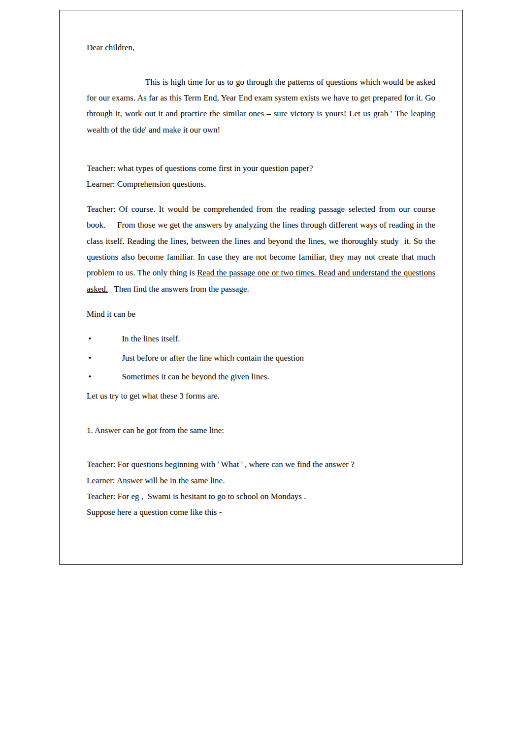Dear children,
This is high time for us to go through the patterns of questions which would be asked for our exams. As far as this Term End, Year End exam system exists we have to get prepared for it. Go through it, work out it and practice the similar ones – sure victory is yours! Let us grab ' The leaping wealth of the tide' and make it our own!
Teacher: what types of questions come first in your question paper?
Learner: Comprehension questions.
Teacher: Of course. It would be comprehended from the reading passage selected from our course book. From those we get the answers by analyzing the lines through different ways of reading in the class itself. Reading the lines, between the lines and beyond the lines, we thoroughly study it. So the questions also become familiar. In case they are not become familiar, they may not create that much problem to us. The only thing is Read the passage one or two times. Read and understand the questions asked. Then find the answers from the passage.
Mind it can be
In the lines itself.
Just before or after the line which contain the question
Sometimes it can be beyond the given lines.
Let us try to get what these 3 forms are.
1. Answer can be got from the same line:
Teacher: For questions beginning with ' What ' , where can we find the answer ?
Learner: Answer will be in the same line.
Teacher: For eg , Swami is hesitant to go to school on Mondays .
Suppose here a question come like this -